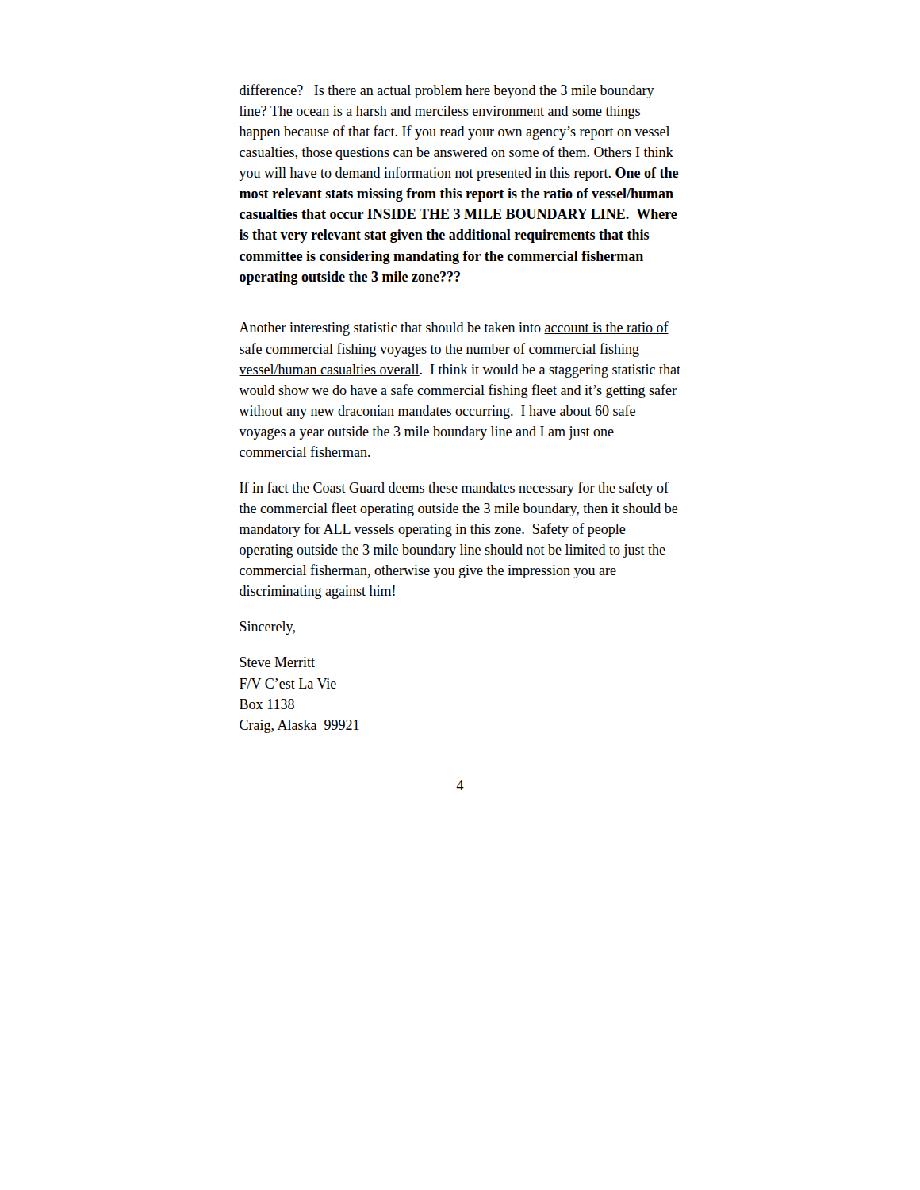difference? Is there an actual problem here beyond the 3 mile boundary line? The ocean is a harsh and merciless environment and some things happen because of that fact. If you read your own agency’s report on vessel casualties, those questions can be answered on some of them. Others I think you will have to demand information not presented in this report. One of the most relevant stats missing from this report is the ratio of vessel/human casualties that occur INSIDE THE 3 MILE BOUNDARY LINE. Where is that very relevant stat given the additional requirements that this committee is considering mandating for the commercial fisherman operating outside the 3 mile zone???
Another interesting statistic that should be taken into account is the ratio of safe commercial fishing voyages to the number of commercial fishing vessel/human casualties overall. I think it would be a staggering statistic that would show we do have a safe commercial fishing fleet and it’s getting safer without any new draconian mandates occurring. I have about 60 safe voyages a year outside the 3 mile boundary line and I am just one commercial fisherman.
If in fact the Coast Guard deems these mandates necessary for the safety of the commercial fleet operating outside the 3 mile boundary, then it should be mandatory for ALL vessels operating in this zone. Safety of people operating outside the 3 mile boundary line should not be limited to just the commercial fisherman, otherwise you give the impression you are discriminating against him!
Sincerely,
Steve Merritt
F/V C’est La Vie
Box 1138
Craig, Alaska 99921
4